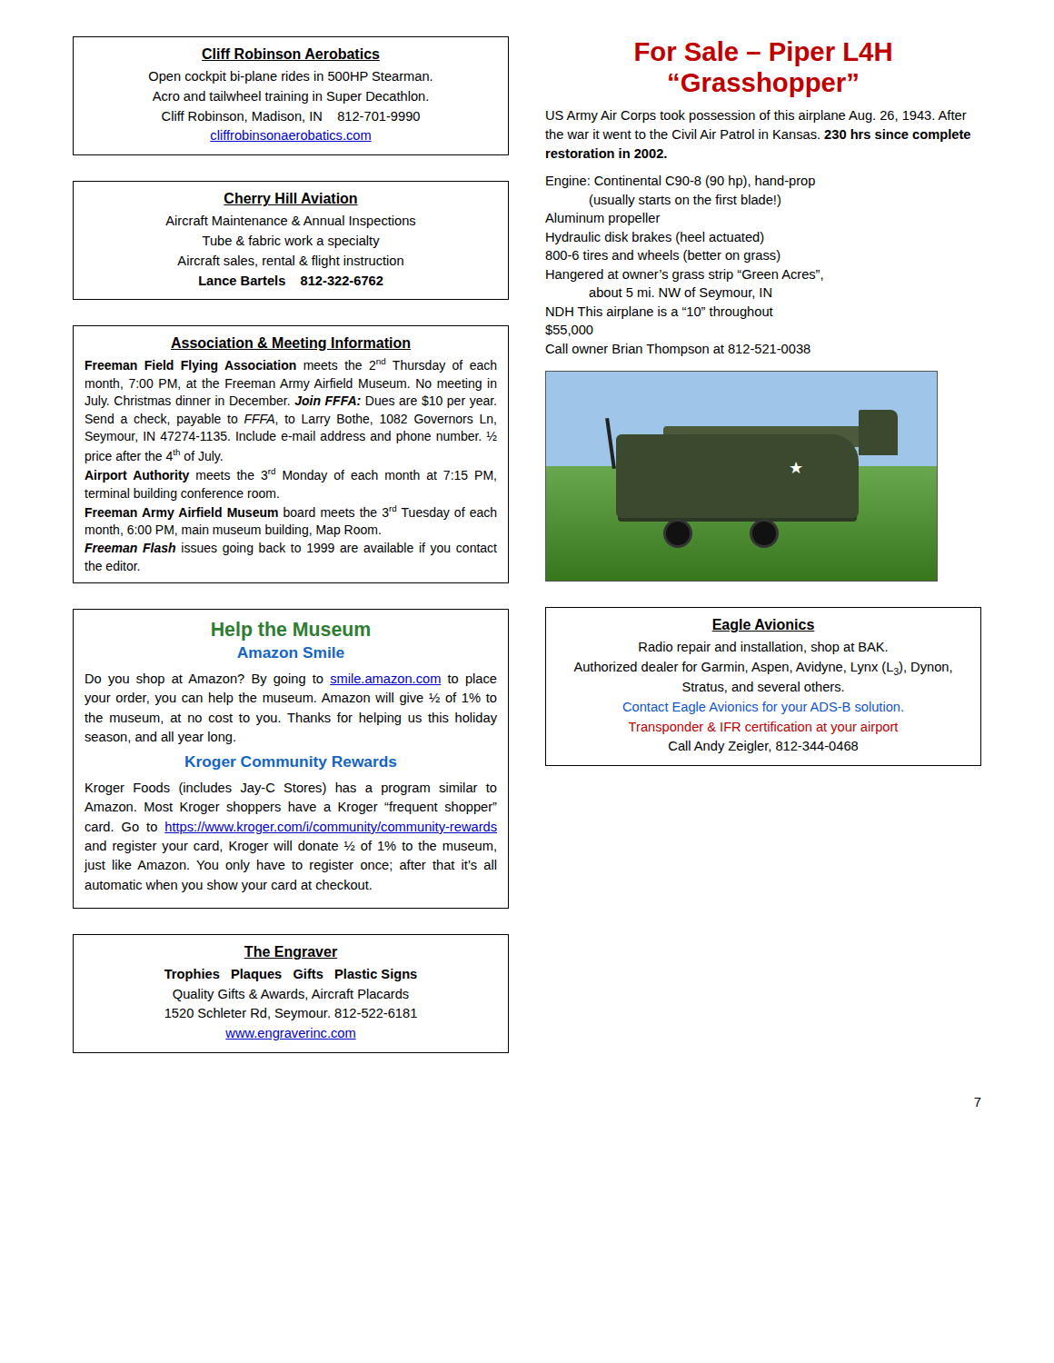Cliff Robinson Aerobatics
Open cockpit bi-plane rides in 500HP Stearman.
Acro and tailwheel training in Super Decathlon.
Cliff Robinson, Madison, IN 812-701-9990
cliffrobinsonaerobatics.com
Cherry Hill Aviation
Aircraft Maintenance & Annual Inspections
Tube & fabric work a specialty
Aircraft sales, rental & flight instruction
Lance Bartels 812-322-6762
Association & Meeting Information
Freeman Field Flying Association meets the 2nd Thursday of each month, 7:00 PM, at the Freeman Army Airfield Museum. No meeting in July. Christmas dinner in December. Join FFFA: Dues are $10 per year. Send a check, payable to FFFA, to Larry Bothe, 1082 Governors Ln, Seymour, IN 47274-1135. Include e-mail address and phone number. ½ price after the 4th of July.
Airport Authority meets the 3rd Monday of each month at 7:15 PM, terminal building conference room.
Freeman Army Airfield Museum board meets the 3rd Tuesday of each month, 6:00 PM, main museum building, Map Room.
Freeman Flash issues going back to 1999 are available if you contact the editor.
Help the Museum
Amazon Smile
Do you shop at Amazon? By going to smile.amazon.com to place your order, you can help the museum. Amazon will give ½ of 1% to the museum, at no cost to you. Thanks for helping us this holiday season, and all year long.
Kroger Community Rewards
Kroger Foods (includes Jay-C Stores) has a program similar to Amazon. Most Kroger shoppers have a Kroger “frequent shopper” card. Go to https://www.kroger.com/i/community/community-rewards and register your card, Kroger will donate ½ of 1% to the museum, just like Amazon. You only have to register once; after that it’s all automatic when you show your card at checkout.
The Engraver
Trophies Plaques Gifts Plastic Signs
Quality Gifts & Awards, Aircraft Placards
1520 Schleter Rd, Seymour. 812-522-6181
www.engraverinc.com
For Sale – Piper L4H
“Grasshopper”
US Army Air Corps took possession of this airplane Aug. 26, 1943. After the war it went to the Civil Air Patrol in Kansas. 230 hrs since complete restoration in 2002.
Engine: Continental C90-8 (90 hp), hand-prop
(usually starts on the first blade!)
Aluminum propeller
Hydraulic disk brakes (heel actuated)
800-6 tires and wheels (better on grass)
Hangered at owner’s grass strip “Green Acres”,
about 5 mi. NW of Seymour, IN
NDH This airplane is a “10” throughout
$55,000
Call owner Brian Thompson at 812-521-0038
★
Eagle Avionics
Radio repair and installation, shop at BAK.
Authorized dealer for Garmin, Aspen, Avidyne, Lynx (L3), Dynon, Stratus, and several others.
Contact Eagle Avionics for your ADS-B solution.
Transponder & IFR certification at your airport
Call Andy Zeigler, 812-344-0468
7